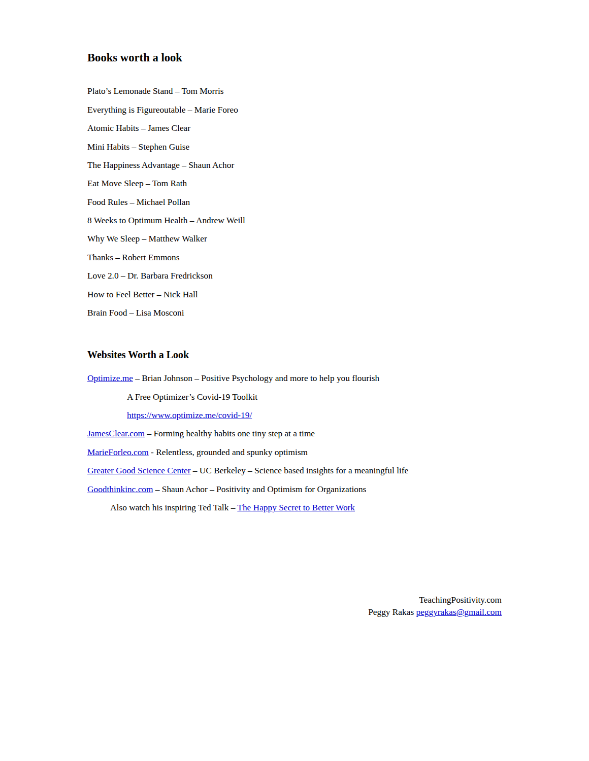Books worth a look
Plato’s Lemonade Stand – Tom Morris
Everything is Figureoutable – Marie Foreo
Atomic Habits – James Clear
Mini Habits – Stephen Guise
The Happiness Advantage – Shaun Achor
Eat Move Sleep – Tom Rath
Food Rules – Michael Pollan
8 Weeks to Optimum Health – Andrew Weill
Why We Sleep – Matthew Walker
Thanks – Robert Emmons
Love 2.0 – Dr. Barbara Fredrickson
How to Feel Better – Nick Hall
Brain Food – Lisa Mosconi
Websites Worth a Look
Optimize.me – Brian Johnson – Positive Psychology and more to help you flourish
A Free Optimizer’s Covid-19 Toolkit
https://www.optimize.me/covid-19/
JamesClear.com – Forming healthy habits one tiny step at a time
MarieForleo.com - Relentless, grounded and spunky optimism
Greater Good Science Center – UC Berkeley – Science based insights for a meaningful life
Goodthinkinc.com – Shaun Achor – Positivity and Optimism for Organizations
Also watch his inspiring Ted Talk – The Happy Secret to Better Work
TeachingPositivity.com
Peggy Rakas peggyrakas@gmail.com